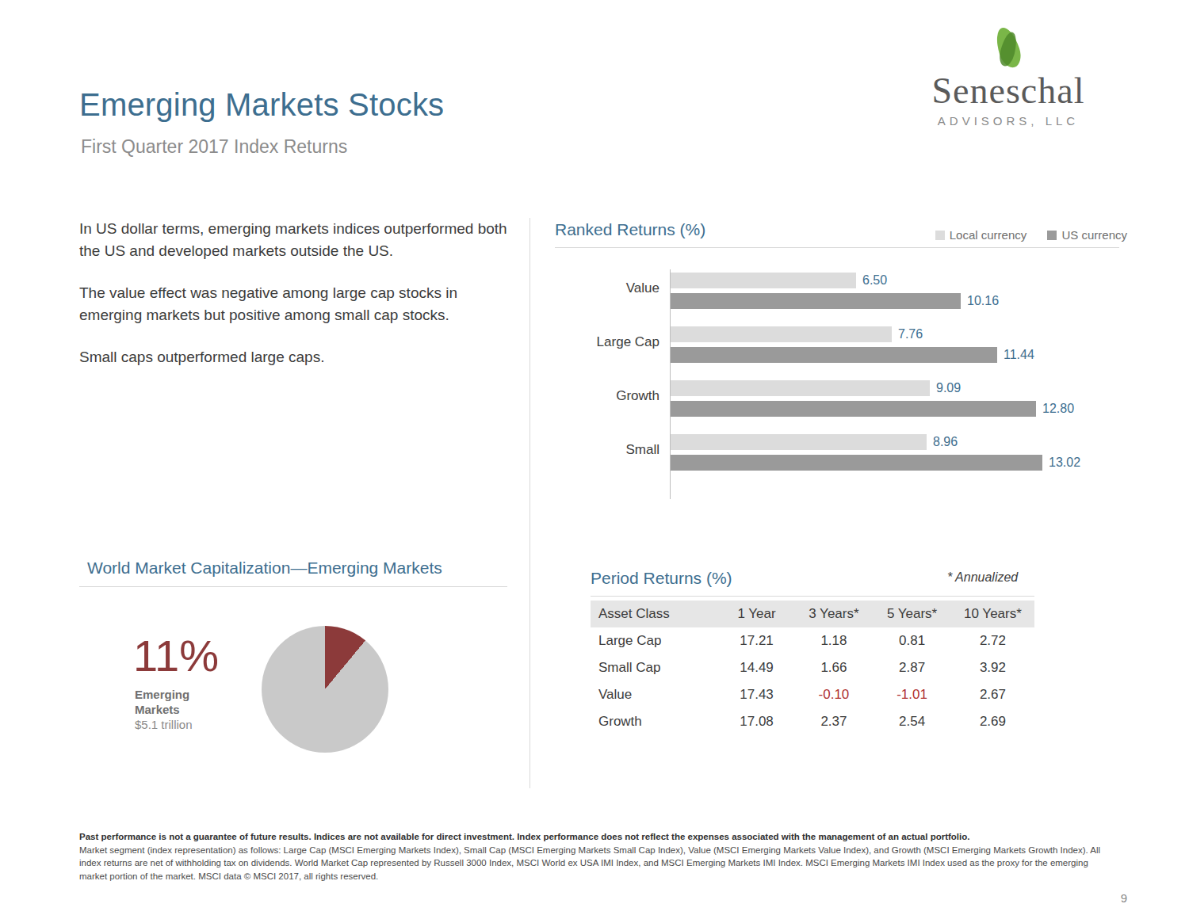Emerging Markets Stocks
First Quarter 2017 Index Returns
Seneschal
ADVISORS, LLC
In US dollar terms, emerging markets indices outperformed both the US and developed markets outside the US.
The value effect was negative among large cap stocks in emerging markets but positive among small cap stocks.
Small caps outperformed large caps.
Ranked Returns (%)
Local currency US currency
Value
6.50
10.16
Large Cap
7.76
11.44
Growth
9.09
12.80
Small
8.96
13.02
World Market Capitalization—Emerging Markets
11%
Emerging
Markets
$5.1 trillion
Period Returns (%)
* Annualized
| Asset Class | 1 Year | 3 Years* | 5 Years* | 10 Years* |
| --- | --- | --- | --- | --- |
| Large Cap | 17.21 | 1.18 | 0.81 | 2.72 |
| Small Cap | 14.49 | 1.66 | 2.87 | 3.92 |
| Value | 17.43 | -0.10 | -1.01 | 2.67 |
| Growth | 17.08 | 2.37 | 2.54 | 2.69 |
Past performance is not a guarantee of future results. Indices are not available for direct investment. Index performance does not reflect the expenses associated with the management of an actual portfolio.
Market segment (index representation) as follows: Large Cap (MSCI Emerging Markets Index), Small Cap (MSCI Emerging Markets Small Cap Index), Value (MSCI Emerging Markets Value Index), and Growth (MSCI Emerging Markets Growth Index). All index returns are net of withholding tax on dividends. World Market Cap represented by Russell 3000 Index, MSCI World ex USA IMI Index, and MSCI Emerging Markets IMI Index. MSCI Emerging Markets IMI Index used as the proxy for the emerging market portion of the market. MSCI data © MSCI 2017, all rights reserved.
9